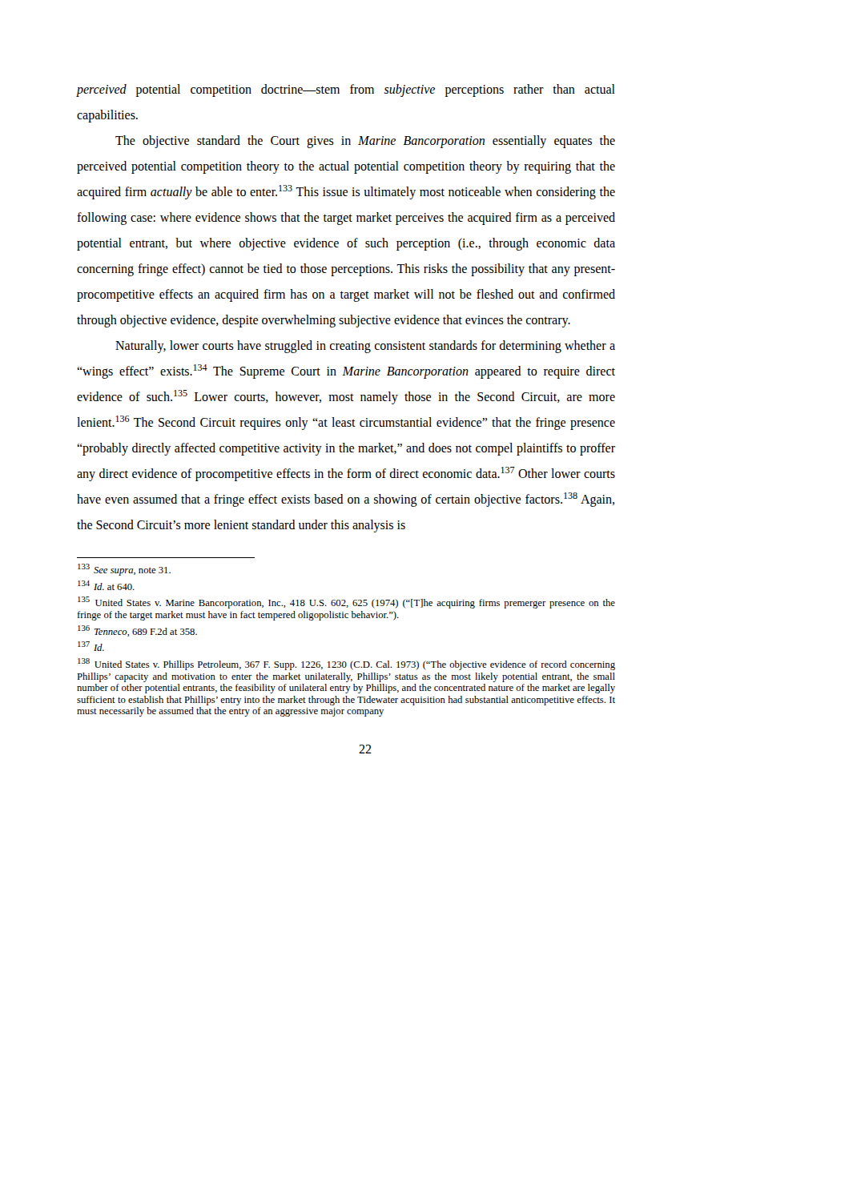perceived potential competition doctrine—stem from subjective perceptions rather than actual capabilities.
The objective standard the Court gives in Marine Bancorporation essentially equates the perceived potential competition theory to the actual potential competition theory by requiring that the acquired firm actually be able to enter.133 This issue is ultimately most noticeable when considering the following case: where evidence shows that the target market perceives the acquired firm as a perceived potential entrant, but where objective evidence of such perception (i.e., through economic data concerning fringe effect) cannot be tied to those perceptions. This risks the possibility that any present-procompetitive effects an acquired firm has on a target market will not be fleshed out and confirmed through objective evidence, despite overwhelming subjective evidence that evinces the contrary.
Naturally, lower courts have struggled in creating consistent standards for determining whether a “wings effect” exists.134 The Supreme Court in Marine Bancorporation appeared to require direct evidence of such.135 Lower courts, however, most namely those in the Second Circuit, are more lenient.136 The Second Circuit requires only “at least circumstantial evidence” that the fringe presence “probably directly affected competitive activity in the market,” and does not compel plaintiffs to proffer any direct evidence of procompetitive effects in the form of direct economic data.137 Other lower courts have even assumed that a fringe effect exists based on a showing of certain objective factors.138 Again, the Second Circuit’s more lenient standard under this analysis is
133 See supra, note 31.
134 Id. at 640.
135 United States v. Marine Bancorporation, Inc., 418 U.S. 602, 625 (1974) (“[T]he acquiring firms premerger presence on the fringe of the target market must have in fact tempered oligopolistic behavior.”).
136 Tenneco, 689 F.2d at 358.
137 Id.
138 United States v. Phillips Petroleum, 367 F. Supp. 1226, 1230 (C.D. Cal. 1973) (“The objective evidence of record concerning Phillips’ capacity and motivation to enter the market unilaterally, Phillips’ status as the most likely potential entrant, the small number of other potential entrants, the feasibility of unilateral entry by Phillips, and the concentrated nature of the market are legally sufficient to establish that Phillips’ entry into the market through the Tidewater acquisition had substantial anticompetitive effects. It must necessarily be assumed that the entry of an aggressive major company
22